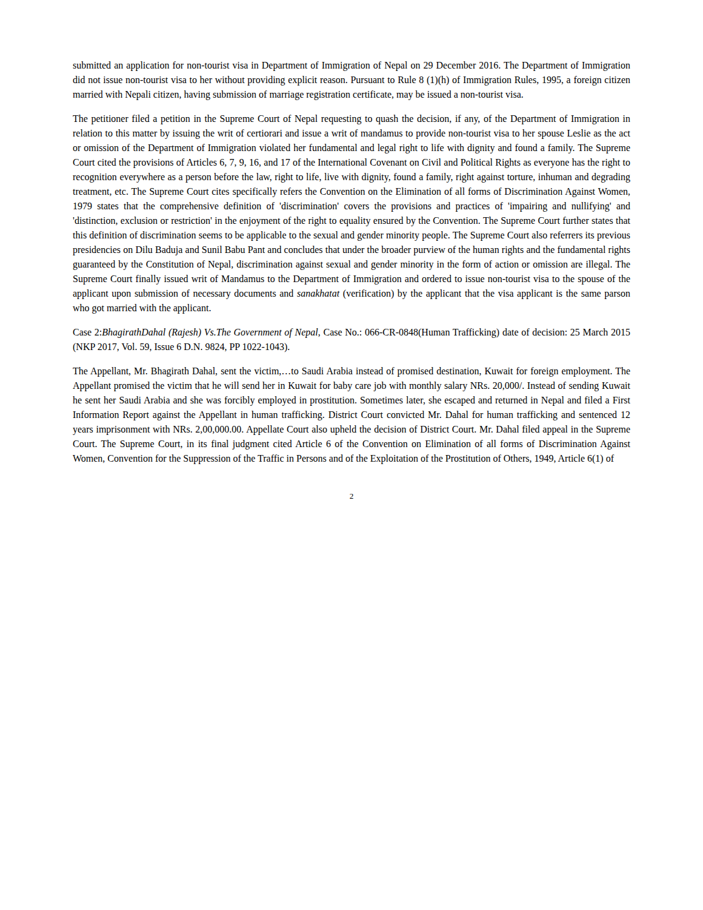submitted an application for non-tourist visa in Department of Immigration of Nepal on 29 December 2016. The Department of Immigration did not issue non-tourist visa to her without providing explicit reason. Pursuant to Rule 8 (1)(h) of Immigration Rules, 1995, a foreign citizen married with Nepali citizen, having submission of marriage registration certificate, may be issued a non-tourist visa.
The petitioner filed a petition in the Supreme Court of Nepal requesting to quash the decision, if any, of the Department of Immigration in relation to this matter by issuing the writ of certiorari and issue a writ of mandamus to provide non-tourist visa to her spouse Leslie as the act or omission of the Department of Immigration violated her fundamental and legal right to life with dignity and found a family. The Supreme Court cited the provisions of Articles 6, 7, 9, 16, and 17 of the International Covenant on Civil and Political Rights as everyone has the right to recognition everywhere as a person before the law, right to life, live with dignity, found a family, right against torture, inhuman and degrading treatment, etc. The Supreme Court cites specifically refers the Convention on the Elimination of all forms of Discrimination Against Women, 1979 states that the comprehensive definition of 'discrimination' covers the provisions and practices of 'impairing and nullifying' and 'distinction, exclusion or restriction' in the enjoyment of the right to equality ensured by the Convention. The Supreme Court further states that this definition of discrimination seems to be applicable to the sexual and gender minority people. The Supreme Court also referrers its previous presidencies on Dilu Baduja and Sunil Babu Pant and concludes that under the broader purview of the human rights and the fundamental rights guaranteed by the Constitution of Nepal, discrimination against sexual and gender minority in the form of action or omission are illegal. The Supreme Court finally issued writ of Mandamus to the Department of Immigration and ordered to issue non-tourist visa to the spouse of the applicant upon submission of necessary documents and sanakhatat (verification) by the applicant that the visa applicant is the same parson who got married with the applicant.
Case 2:BhagirathDahal (Rajesh) Vs.The Government of Nepal, Case No.: 066-CR-0848(Human Trafficking) date of decision: 25 March 2015 (NKP 2017, Vol. 59, Issue 6 D.N. 9824, PP 1022-1043).
The Appellant, Mr. Bhagirath Dahal, sent the victim,…to Saudi Arabia instead of promised destination, Kuwait for foreign employment. The Appellant promised the victim that he will send her in Kuwait for baby care job with monthly salary NRs. 20,000/. Instead of sending Kuwait he sent her Saudi Arabia and she was forcibly employed in prostitution. Sometimes later, she escaped and returned in Nepal and filed a First Information Report against the Appellant in human trafficking. District Court convicted Mr. Dahal for human trafficking and sentenced 12 years imprisonment with NRs. 2,00,000.00. Appellate Court also upheld the decision of District Court. Mr. Dahal filed appeal in the Supreme Court. The Supreme Court, in its final judgment cited Article 6 of the Convention on Elimination of all forms of Discrimination Against Women, Convention for the Suppression of the Traffic in Persons and of the Exploitation of the Prostitution of Others, 1949, Article 6(1) of
2